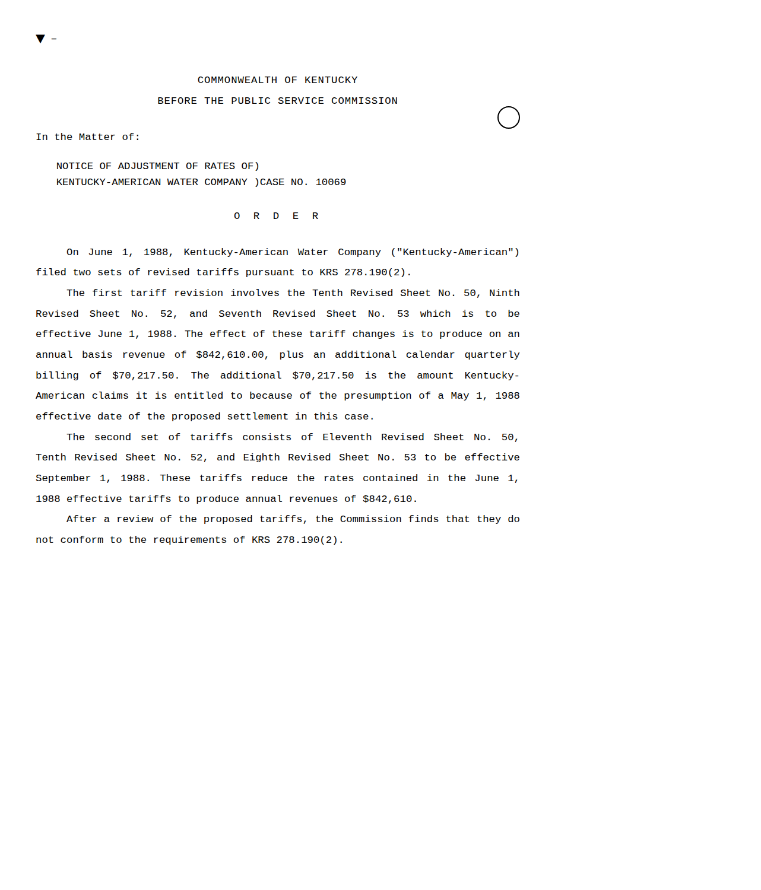▼–
COMMONWEALTH OF KENTUCKY
BEFORE THE PUBLIC SERVICE COMMISSION
In the Matter of:
| NOTICE OF ADJUSTMENT OF RATES OF KENTUCKY-AMERICAN WATER COMPANY | ) ) | CASE NO. 10069 |
O R D E R
On June 1, 1988, Kentucky-American Water Company ("Kentucky-American") filed two sets of revised tariffs pursuant to KRS 278.190(2).
The first tariff revision involves the Tenth Revised Sheet No. 50, Ninth Revised Sheet No. 52, and Seventh Revised Sheet No. 53 which is to be effective June 1, 1988. The effect of these tariff changes is to produce on an annual basis revenue of $842,610.00, plus an additional calendar quarterly billing of $70,217.50. The additional $70,217.50 is the amount Kentucky-American claims it is entitled to because of the presumption of a May 1, 1988 effective date of the proposed settlement in this case.
The second set of tariffs consists of Eleventh Revised Sheet No. 50, Tenth Revised Sheet No. 52, and Eighth Revised Sheet No. 53 to be effective September 1, 1988. These tariffs reduce the rates contained in the June 1, 1988 effective tariffs to produce annual revenues of $842,610.
After a review of the proposed tariffs, the Commission finds that they do not conform to the requirements of KRS 278.190(2).